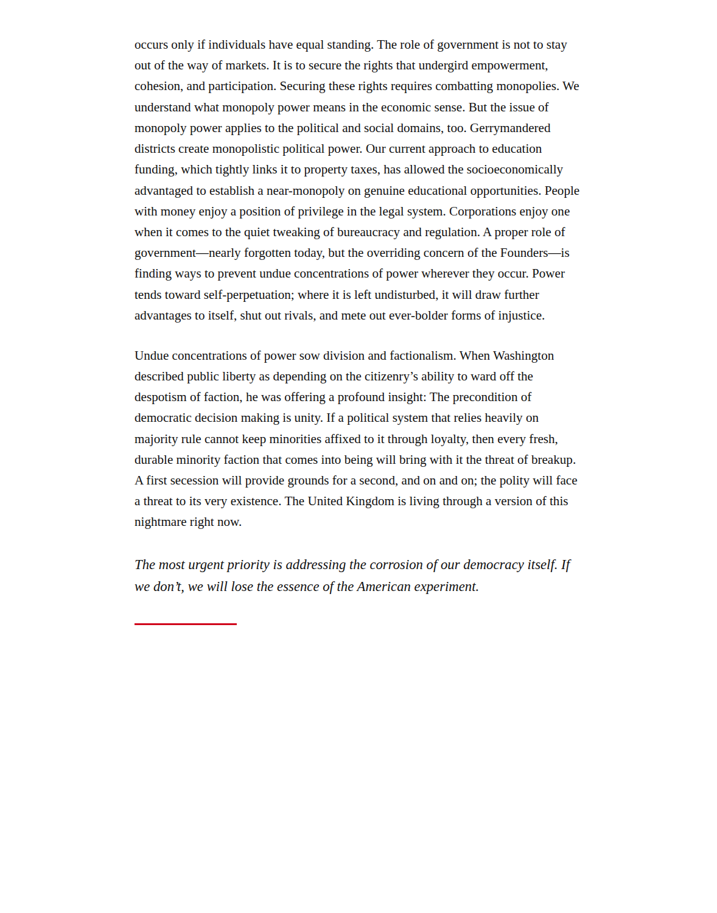occurs only if individuals have equal standing. The role of government is not to stay out of the way of markets. It is to secure the rights that undergird empowerment, cohesion, and participation. Securing these rights requires combatting monopolies. We understand what monopoly power means in the economic sense. But the issue of monopoly power applies to the political and social domains, too. Gerrymandered districts create monopolistic political power. Our current approach to education funding, which tightly links it to property taxes, has allowed the socioeconomically advantaged to establish a near-monopoly on genuine educational opportunities. People with money enjoy a position of privilege in the legal system. Corporations enjoy one when it comes to the quiet tweaking of bureaucracy and regulation. A proper role of government—nearly forgotten today, but the overriding concern of the Founders—is finding ways to prevent undue concentrations of power wherever they occur. Power tends toward self-perpetuation; where it is left undisturbed, it will draw further advantages to itself, shut out rivals, and mete out ever-bolder forms of injustice.
Undue concentrations of power sow division and factionalism. When Washington described public liberty as depending on the citizenry’s ability to ward off the despotism of faction, he was offering a profound insight: The precondition of democratic decision making is unity. If a political system that relies heavily on majority rule cannot keep minorities affixed to it through loyalty, then every fresh, durable minority faction that comes into being will bring with it the threat of breakup. A first secession will provide grounds for a second, and on and on; the polity will face a threat to its very existence. The United Kingdom is living through a version of this nightmare right now.
The most urgent priority is addressing the corrosion of our democracy itself. If we don’t, we will lose the essence of the American experiment.